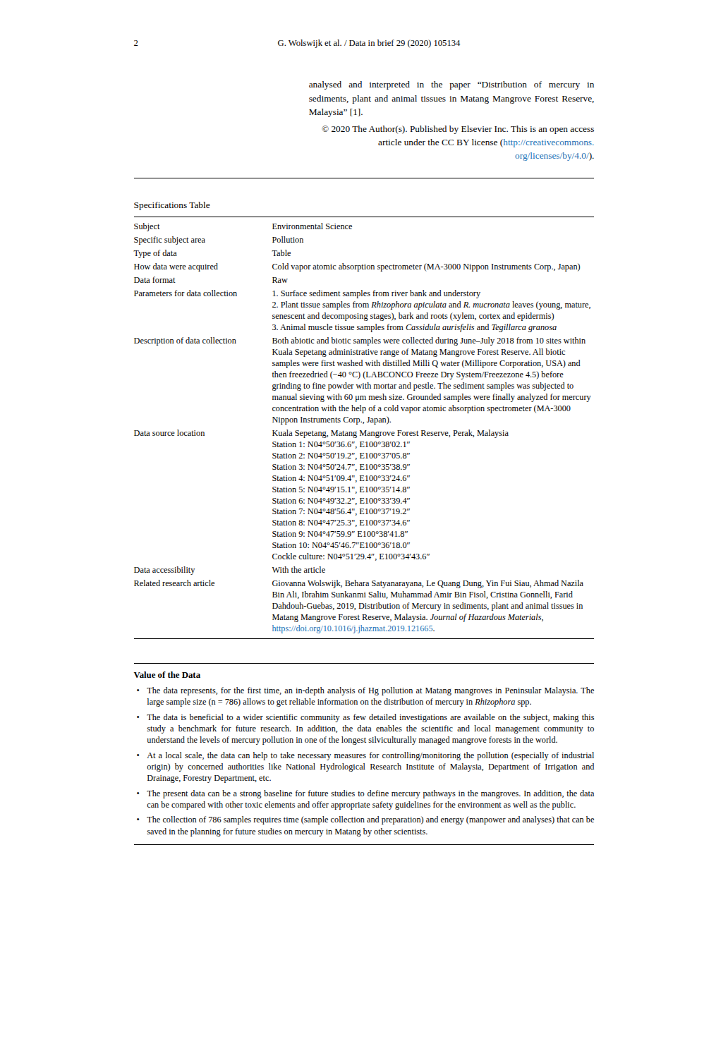2
G. Wolswijk et al. / Data in brief 29 (2020) 105134
analysed and interpreted in the paper “Distribution of mercury in sediments, plant and animal tissues in Matang Mangrove Forest Reserve, Malaysia” [1].
© 2020 The Author(s). Published by Elsevier Inc. This is an open access article under the CC BY license (http://creativecommons.
org/licenses/by/4.0/).
Specifications Table
| Subject | Environmental Science |
| Specific subject area | Pollution |
| Type of data | Table |
| How data were acquired | Cold vapor atomic absorption spectrometer (MA-3000 Nippon Instruments Corp., Japan) |
| Data format | Raw |
| Parameters for data collection | 1. Surface sediment samples from river bank and understory 2. Plant tissue samples from Rhizophora apiculata and R. mucronata leaves (young, mature, senescent and decomposing stages), bark and roots (xylem, cortex and epidermis) 3. Animal muscle tissue samples from Cassidula aurisfelis and Tegillarca granosa |
| Description of data collection | Both abiotic and biotic samples were collected during June–July 2018 from 10 sites within Kuala Sepetang administrative range of Matang Mangrove Forest Reserve. All biotic samples were first washed with distilled Milli Q water (Millipore Corporation, USA) and then freezedried (−40 °C) (LABCONCO Freeze Dry System/Freezezone 4.5) before grinding to fine powder with mortar and pestle. The sediment samples was subjected to manual sieving with 60 μm mesh size. Grounded samples were finally analyzed for mercury concentration with the help of a cold vapor atomic absorption spectrometer (MA-3000 Nippon Instruments Corp., Japan). |
| Data source location | Kuala Sepetang, Matang Mangrove Forest Reserve, Perak, Malaysia Station 1: N04°50′36.6″, E100°38′02.1″ Station 2: N04°50′19.2″, E100°37′05.8″ Station 3: N04°50′24.7″, E100°35′38.9″ Station 4: N04°51′09.4", E100°33′24.6″ Station 5: N04°49′15.1", E100°35′14.8″ Station 6: N04°49′32.2″, E100°33′39.4″ Station 7: N04°48′56.4", E100°37′19.2″ Station 8: N04°47′25.3", E100°37′34.6″ Station 9: N04°47′59.9″ E100°38′41.8″ Station 10: N04°45′46.7″E100°36′18.0″ Cockle culture: N04°51′29.4″, E100°34′43.6″ |
| Data accessibility | With the article |
| Related research article | Giovanna Wolswijk, Behara Satyanarayana, Le Quang Dung, Yin Fui Siau, Ahmad Nazila Bin Ali, Ibrahim Sunkanmi Saliu, Muhammad Amir Bin Fisol, Cristina Gonnelli, Farid Dahdouh-Guebas, 2019, Distribution of Mercury in sediments, plant and animal tissues in Matang Mangrove Forest Reserve, Malaysia. Journal of Hazardous Materials , https://doi.org/10.1016/j.jhazmat.2019.121665 . |
Value of the Data
The data represents, for the first time, an in-depth analysis of Hg pollution at Matang mangroves in Peninsular Malaysia. The large sample size (n = 786) allows to get reliable information on the distribution of mercury in Rhizophora spp.
The data is beneficial to a wider scientific community as few detailed investigations are available on the subject, making this study a benchmark for future research. In addition, the data enables the scientific and local management community to understand the levels of mercury pollution in one of the longest silviculturally managed mangrove forests in the world.
At a local scale, the data can help to take necessary measures for controlling/monitoring the pollution (especially of industrial origin) by concerned authorities like National Hydrological Research Institute of Malaysia, Department of Irrigation and Drainage, Forestry Department, etc.
The present data can be a strong baseline for future studies to define mercury pathways in the mangroves. In addition, the data can be compared with other toxic elements and offer appropriate safety guidelines for the environment as well as the public.
The collection of 786 samples requires time (sample collection and preparation) and energy (manpower and analyses) that can be saved in the planning for future studies on mercury in Matang by other scientists.